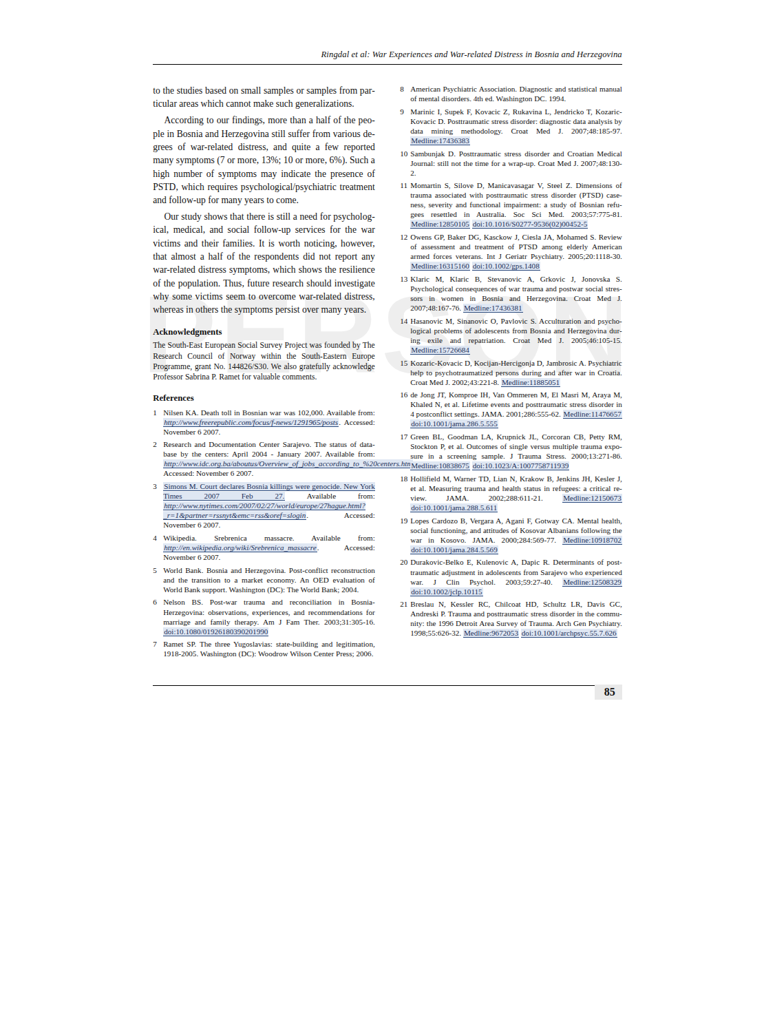PERSON
Ringdal et al: War Experiences and War-related Distress in Bosnia and Herzegovina
to the studies based on small samples or samples from particular areas which cannot make such generalizations.
According to our findings, more than a half of the people in Bosnia and Herzegovina still suffer from various degrees of war-related distress, and quite a few reported many symptoms (7 or more, 13%; 10 or more, 6%). Such a high number of symptoms may indicate the presence of PSTD, which requires psychological/psychiatric treatment and follow-up for many years to come.
Our study shows that there is still a need for psychological, medical, and social follow-up services for the war victims and their families. It is worth noticing, however, that almost a half of the respondents did not report any war-related distress symptoms, which shows the resilience of the population. Thus, future research should investigate why some victims seem to overcome war-related distress, whereas in others the symptoms persist over many years.
Acknowledgments
The South-East European Social Survey Project was founded by The Research Council of Norway within the South-Eastern Europe Programme, grant No. 144826/S30. We also gratefully acknowledge Professor Sabrina P. Ramet for valuable comments.
References
Nilsen KA. Death toll in Bosnian war was 102,000. Available from: http://www.freerepublic.com/focus/f-news/1291965/posts. Accessed: November 6 2007.
Research and Documentation Center Sarajevo. The status of database by the centers: April 2004 - January 2007. Available from: http://www.idc.org.ba/aboutus/Overview_of_jobs_according_to_%20centers.htm. Accessed: November 6 2007.
Simons M. Court declares Bosnia killings were genocide. New York Times 2007 Feb 27. Available from: http://www.nytimes.com/2007/02/27/world/europe/27hague.html?_r=1&partner=rssnyt&emc=rss&oref=slogin. Accessed: November 6 2007.
Wikipedia. Srebrenica massacre. Available from: http://en.wikipedia.org/wiki/Srebrenica_massacre. Accessed: November 6 2007.
World Bank. Bosnia and Herzegovina. Post-conflict reconstruction and the transition to a market economy. An OED evaluation of World Bank support. Washington (DC): The World Bank; 2004.
Nelson BS. Post-war trauma and reconciliation in Bosnia-Herzegovina: observations, experiences, and recommendations for marriage and family therapy. Am J Fam Ther. 2003;31:305-16. doi:10.1080/01926180390201990
Ramet SP. The three Yugoslavias: state-building and legitimation, 1918-2005. Washington (DC): Woodrow Wilson Center Press; 2006.
American Psychiatric Association. Diagnostic and statistical manual of mental disorders. 4th ed. Washington DC. 1994.
Marinic I, Supek F, Kovacic Z, Rukavina L, Jendricko T, Kozaric-Kovacic D. Posttraumatic stress disorder: diagnostic data analysis by data mining methodology. Croat Med J. 2007;48:185-97. Medline:17436383
Sambunjak D. Posttraumatic stress disorder and Croatian Medical Journal: still not the time for a wrap-up. Croat Med J. 2007;48:130-2.
Momartin S, Silove D, Manicavasagar V, Steel Z. Dimensions of trauma associated with posttraumatic stress disorder (PTSD) caseness, severity and functional impairment: a study of Bosnian refugees resettled in Australia. Soc Sci Med. 2003;57:775-81. Medline:12850105 doi:10.1016/S0277-9536(02)00452-5
Owens GP, Baker DG, Kasckow J, Ciesla JA, Mohamed S. Review of assessment and treatment of PTSD among elderly American armed forces veterans. Int J Geriatr Psychiatry. 2005;20:1118-30. Medline:16315160 doi:10.1002/gps.1408
Klaric M, Klaric B, Stevanovic A, Grkovic J, Jonovska S. Psychological consequences of war trauma and postwar social stressors in women in Bosnia and Herzegovina. Croat Med J. 2007;48:167-76. Medline:17436381
Hasanovic M, Sinanovic O, Pavlovic S. Acculturation and psychological problems of adolescents from Bosnia and Herzegovina during exile and repatriation. Croat Med J. 2005;46:105-15. Medline:15726684
Kozaric-Kovacic D, Kocijan-Hercigonja D, Jambrosic A. Psychiatric help to psychotraumatized persons during and after war in Croatia. Croat Med J. 2002;43:221-8. Medline:11885051
de Jong JT, Komproe IH, Van Ommeren M, El Masri M, Araya M, Khaled N, et al. Lifetime events and posttraumatic stress disorder in 4 postconflict settings. JAMA. 2001;286:555-62. Medline:11476657 doi:10.1001/jama.286.5.555
Green BL, Goodman LA, Krupnick JL, Corcoran CB, Petty RM, Stockton P, et al. Outcomes of single versus multiple trauma exposure in a screening sample. J Trauma Stress. 2000;13:271-86. Medline:10838675 doi:10.1023/A:1007758711939
Hollifield M, Warner TD, Lian N, Krakow B, Jenkins JH, Kesler J, et al. Measuring trauma and health status in refugees: a critical review. JAMA. 2002;288:611-21. Medline:12150673 doi:10.1001/jama.288.5.611
Lopes Cardozo B, Vergara A, Agani F, Gotway CA. Mental health, social functioning, and attitudes of Kosovar Albanians following the war in Kosovo. JAMA. 2000;284:569-77. Medline:10918702 doi:10.1001/jama.284.5.569
Durakovic-Belko E, Kulenovic A, Dapic R. Determinants of posttraumatic adjustment in adolescents from Sarajevo who experienced war. J Clin Psychol. 2003;59:27-40. Medline:12508329 doi:10.1002/jclp.10115
Breslau N, Kessler RC, Chilcoat HD, Schultz LR, Davis GC, Andreski P. Trauma and posttraumatic stress disorder in the community: the 1996 Detroit Area Survey of Trauma. Arch Gen Psychiatry. 1998;55:626-32. Medline:9672053 doi:10.1001/archpsyc.55.7.626
85